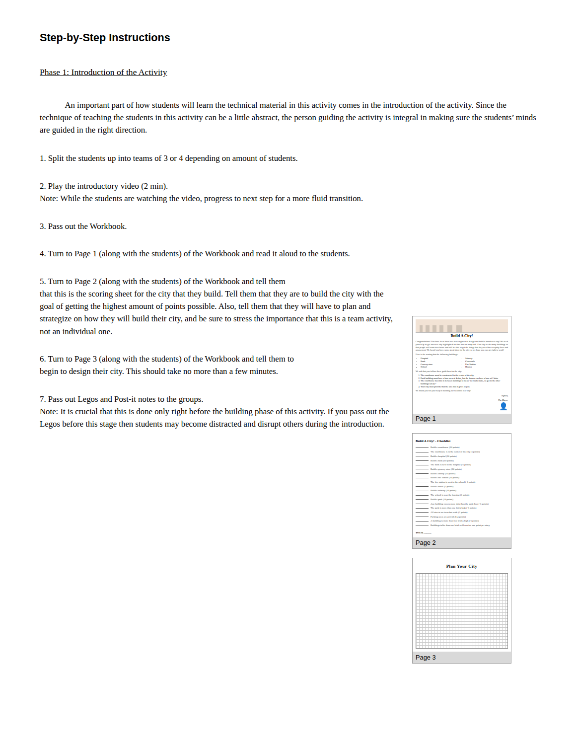Step-by-Step Instructions
Phase 1: Introduction of the Activity
An important part of how students will learn the technical material in this activity comes in the introduction of the activity. Since the technique of teaching the students in this activity can be a little abstract, the person guiding the activity is integral in making sure the students’ minds are guided in the right direction.
1. Split the students up into teams of 3 or 4 depending on amount of students.
2. Play the introductory video (2 min).
Note: While the students are watching the video, progress to next step for a more fluid transition.
3. Pass out the Workbook.
4. Turn to Page 1 (along with the students) of the Workbook and read it aloud to the students.
5. Turn to Page 2 (along with the students) of the Workbook and tell them
that this is the scoring sheet for the city that they build. Tell them that they are to build the city with the goal of getting the highest amount of points possible. Also, tell them that they will have to plan and strategize on how they will build their city, and be sure to stress the importance that this is a team activity, not an individual one.
6. Turn to Page 3 (along with the students) of the Workbook and tell them to
begin to design their city. This should take no more than a few minutes.
7. Pass out Legos and Post-it notes to the groups.
Note: It is crucial that this is done only right before the building phase of this activity. If you pass out the Legos before this stage then students may become distracted and disrupt others during the introduction.
Build A City!
Congratulations! You have been hired as a new engineer to design and build a brand new city! We need your help to get our new city highlighted on time for our map task. Our city needs many buildings so that people will want to relocate and will be able to get the things that they need for everyday lives and amusement. We heard you have some great ideas for the city, so we hope you can get right to work!
Here is the scoring that the following buildings:
Hospital
Bank
Grocery store
School
Subway
Crosswalk
Fire Station
Houses
We ask that you follow these guidelines for the city:
The courthouse must be constructed in the center of the city.
Each building must have a base area of 4 dots, but the houses can have a base of 2 dots.
The courthouse has dots in between buildings to mean "no roads made, so get to the other buildings safely!"
Your city must provide that the area that it gives to you.
We thank you for your help in building our beautiful new city!
Signed,
The Mayor
👤
Page 1
Build A City! - Checklist
Build a courthouse (10 points)
The courthouse is in the center of the city (5 points)
Build a hospital (10 points)
Build a bank (10 points)
The bank is next to the hospital (-5 points)
Build a grocery store (10 points)
Build a library (10 points)
Build a fire station (10 points)
The fire station is next to the school (-5 points)
Build a house (2 points)
Build a subway (10 points)
The school is near the housing (5 points)
Build a park (10 points)
Any building covers more dots than the park does (-5 points)
The park is more than one brick high (-5 points)
All streets are two dots wide (5 points)
Parking areas are provided (4 points)
A building is more than two bricks high (-5 points)
Buildings taller than one brick will receive one point per story
TOTAL ______
Page 2
Plan Your City
Page 3